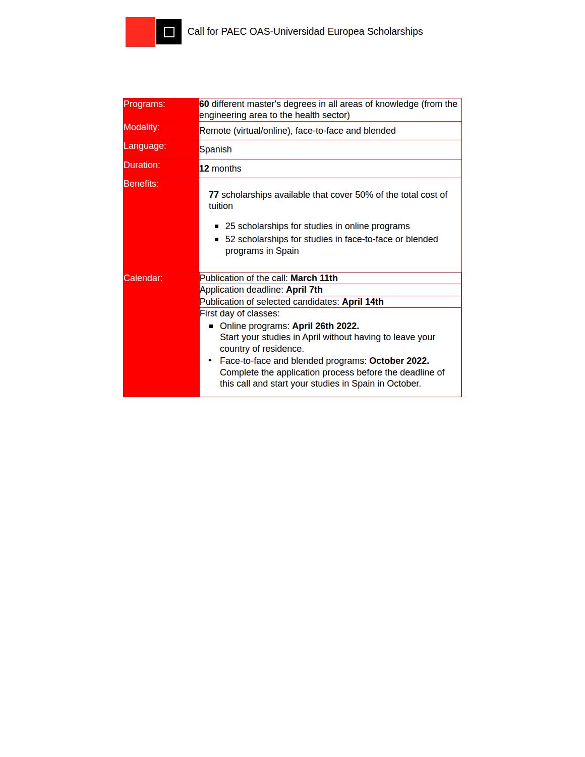Call for PAEC OAS-Universidad Europea Scholarships
| Programs: | 60 different master's degrees in all areas of knowledge (from the engineering area to the health sector) |
| Modality: | Remote (virtual/online), face-to-face and blended |
| Language: | Spanish |
| Duration: | 12 months |
| Benefits: | 77 scholarships available that cover 50% of the total cost of tuition 25 scholarships for studies in online programs 52 scholarships for studies in face-to-face or blended programs in Spain |
| Calendar: | / Publication of the call: March 11th / / Application deadline: April 7th / / Publication of selected candidates: April 14th / / First day of classes: Online programs: April 26th 2022. Start your studies in April without having to leave your country of residence. Face-to-face and blended programs: October 2022. Complete the application process before the deadline of this call and start your studies in Spain in October. / |